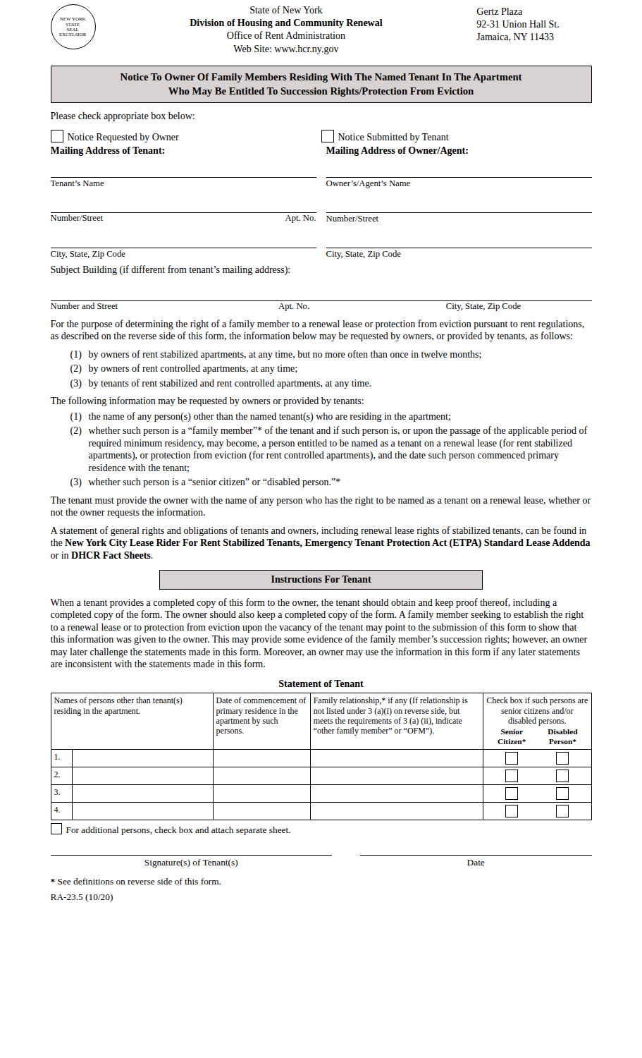NEW YORK
STATE
SEAL
EXCELSIOR
State of New York
Division of Housing and Community Renewal
Office of Rent Administration
Web Site: www.hcr.ny.gov
Gertz Plaza
92-31 Union Hall St.
Jamaica, NY 11433
Notice To Owner Of Family Members Residing With The Named Tenant In The Apartment
Who May Be Entitled To Succession Rights/Protection From Eviction
Please check appropriate box below:
Notice Requested by Owner
Notice Submitted by Tenant
Mailing Address of Tenant:
Mailing Address of Owner/Agent:
Tenant’s Name
Owner’s/Agent’s Name
Number/Street Apt. No.
Number/Street
City, State, Zip Code
City, State, Zip Code
Subject Building (if different from tenant’s mailing address):
Number and Street Apt. No. City, State, Zip Code
For the purpose of determining the right of a family member to a renewal lease or protection from eviction pursuant to rent regulations, as described on the reverse side of this form, the information below may be requested by owners, or provided by tenants, as follows:
(1) by owners of rent stabilized apartments, at any time, but no more often than once in twelve months;
(2) by owners of rent controlled apartments, at any time;
(3) by tenants of rent stabilized and rent controlled apartments, at any time.
The following information may be requested by owners or provided by tenants:
(1) the name of any person(s) other than the named tenant(s) who are residing in the apartment;
(2) whether such person is a “family member”* of the tenant and if such person is, or upon the passage of the applicable period of required minimum residency, may become, a person entitled to be named as a tenant on a renewal lease (for rent stabilized apartments), or protection from eviction (for rent controlled apartments), and the date such person commenced primary residence with the tenant;
(3) whether such person is a “senior citizen” or “disabled person.”*
The tenant must provide the owner with the name of any person who has the right to be named as a tenant on a renewal lease, whether or not the owner requests the information.
A statement of general rights and obligations of tenants and owners, including renewal lease rights of stabilized tenants, can be found in the New York City Lease Rider For Rent Stabilized Tenants, Emergency Tenant Protection Act (ETPA) Standard Lease Addenda or in DHCR Fact Sheets.
Instructions For Tenant
When a tenant provides a completed copy of this form to the owner, the tenant should obtain and keep proof thereof, including a completed copy of the form. The owner should also keep a completed copy of the form. A family member seeking to establish the right to a renewal lease or to protection from eviction upon the vacancy of the tenant may point to the submission of this form to show that this information was given to the owner. This may provide some evidence of the family member’s succession rights; however, an owner may later challenge the statements made in this form. Moreover, an owner may use the information in this form if any later statements are inconsistent with the statements made in this form.
Statement of Tenant
| Names of persons other than tenant(s) residing in the apartment. | Date of commencement of primary residence in the apartment by such persons. | Family relationship,* if any (If relationship is not listed under 3 (a)(i) on reverse side, but meets the requirements of 3 (a) (ii), indicate “other family member” or “OFM”). | Check box if such persons are senior citizens and/or disabled persons. Senior Citizen* Disabled Person* |
| --- | --- | --- | --- |
| 1. | | | | |
| 2. | | | | |
| 3. | | | | |
| 4. | | | | |
For additional persons, check box and attach separate sheet.
Signature(s) of Tenant(s)
Date
* See definitions on reverse side of this form.
RA-23.5 (10/20)